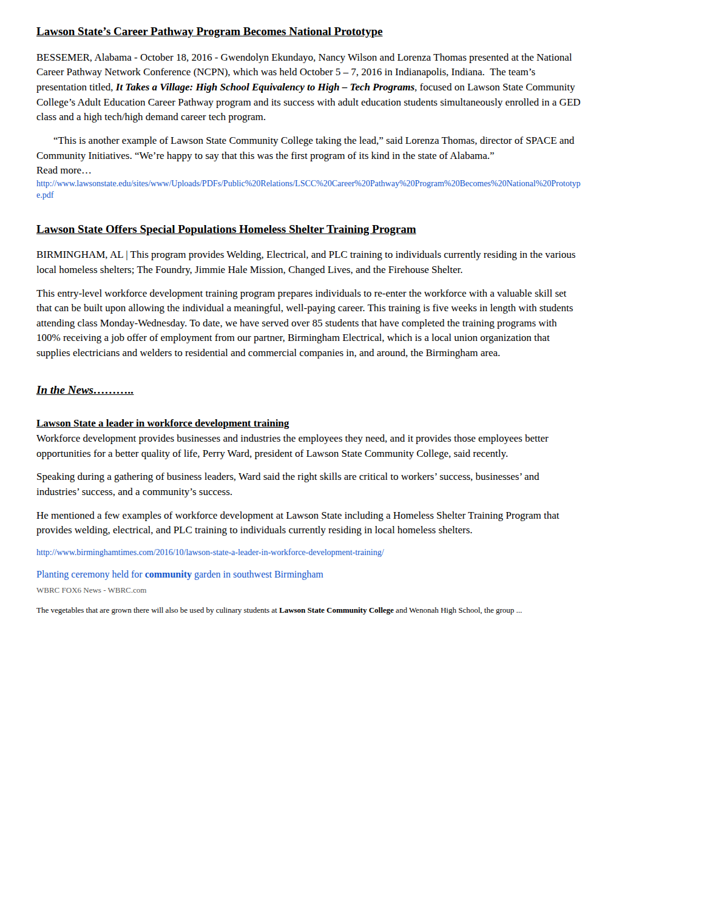Lawson State’s Career Pathway Program Becomes National Prototype
BESSEMER, Alabama - October 18, 2016 - Gwendolyn Ekundayo, Nancy Wilson and Lorenza Thomas presented at the National Career Pathway Network Conference (NCPN), which was held October 5 – 7, 2016 in Indianapolis, Indiana. The team’s presentation titled, It Takes a Village: High School Equivalency to High – Tech Programs, focused on Lawson State Community College’s Adult Education Career Pathway program and its success with adult education students simultaneously enrolled in a GED class and a high tech/high demand career tech program.
“This is another example of Lawson State Community College taking the lead,” said Lorenza Thomas, director of SPACE and Community Initiatives. “We’re happy to say that this was the first program of its kind in the state of Alabama.”
Read more…
http://www.lawsonstate.edu/sites/www/Uploads/PDFs/Public%20Relations/LSCC%20Career%20Pathway%20Program%20Becomes%20National%20Prototype.pdf
Lawson State Offers Special Populations Homeless Shelter Training Program
BIRMINGHAM, AL | This program provides Welding, Electrical, and PLC training to individuals currently residing in the various local homeless shelters; The Foundry, Jimmie Hale Mission, Changed Lives, and the Firehouse Shelter.
This entry-level workforce development training program prepares individuals to re-enter the workforce with a valuable skill set that can be built upon allowing the individual a meaningful, well-paying career. This training is five weeks in length with students attending class Monday-Wednesday. To date, we have served over 85 students that have completed the training programs with 100% receiving a job offer of employment from our partner, Birmingham Electrical, which is a local union organization that supplies electricians and welders to residential and commercial companies in, and around, the Birmingham area.
In the News………..
Lawson State a leader in workforce development training
Workforce development provides businesses and industries the employees they need, and it provides those employees better opportunities for a better quality of life, Perry Ward, president of Lawson State Community College, said recently.
Speaking during a gathering of business leaders, Ward said the right skills are critical to workers’ success, businesses’ and industries’ success, and a community’s success.
He mentioned a few examples of workforce development at Lawson State including a Homeless Shelter Training Program that provides welding, electrical, and PLC training to individuals currently residing in local homeless shelters.
http://www.birminghamtimes.com/2016/10/lawson-state-a-leader-in-workforce-development-training/
Planting ceremony held for community garden in southwest Birmingham
WBRC FOX6 News - WBRC.com
The vegetables that are grown there will also be used by culinary students at Lawson State Community College and Wenonah High School, the group ...